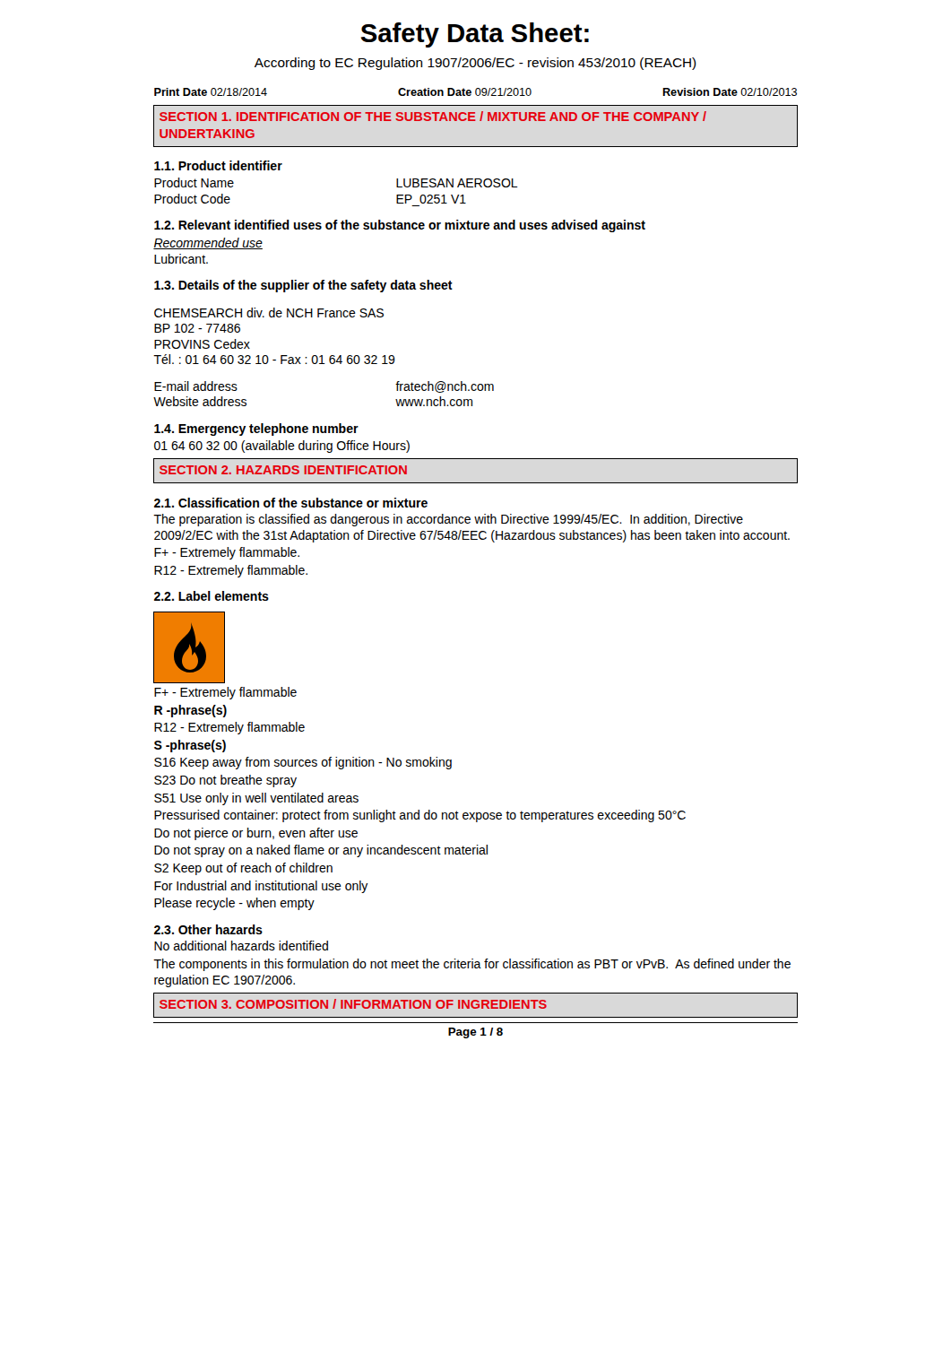Safety Data Sheet:
According to EC Regulation 1907/2006/EC - revision 453/2010 (REACH)
Print Date 02/18/2014 Creation Date 09/21/2010 Revision Date 02/10/2013
SECTION 1. IDENTIFICATION OF THE SUBSTANCE / MIXTURE AND OF THE COMPANY / UNDERTAKING
1.1. Product identifier
Product Name
LUBESAN AEROSOL
Product Code
EP_0251 V1
1.2. Relevant identified uses of the substance or mixture and uses advised against
Recommended use
Lubricant.
1.3. Details of the supplier of the safety data sheet
CHEMSEARCH div. de NCH France SAS
BP 102 - 77486
PROVINS Cedex
Tél. : 01 64 60 32 10 - Fax : 01 64 60 32 19
E-mail address
fratech@nch.com
Website address
www.nch.com
1.4. Emergency telephone number
01 64 60 32 00 (available during Office Hours)
SECTION 2. HAZARDS IDENTIFICATION
2.1. Classification of the substance or mixture
The preparation is classified as dangerous in accordance with Directive 1999/45/EC. In addition, Directive 2009/2/EC with the 31st Adaptation of Directive 67/548/EEC (Hazardous substances) has been taken into account.
F+ - Extremely flammable.
R12 - Extremely flammable.
2.2. Label elements
F+ - Extremely flammable
R -phrase(s)
R12 - Extremely flammable
S -phrase(s)
S16 Keep away from sources of ignition - No smoking
S23 Do not breathe spray
S51 Use only in well ventilated areas
Pressurised container: protect from sunlight and do not expose to temperatures exceeding 50°C
Do not pierce or burn, even after use
Do not spray on a naked flame or any incandescent material
S2 Keep out of reach of children
For Industrial and institutional use only
Please recycle - when empty
2.3. Other hazards
No additional hazards identified
The components in this formulation do not meet the criteria for classification as PBT or vPvB. As defined under the regulation EC 1907/2006.
SECTION 3. COMPOSITION / INFORMATION OF INGREDIENTS
Page 1 / 8